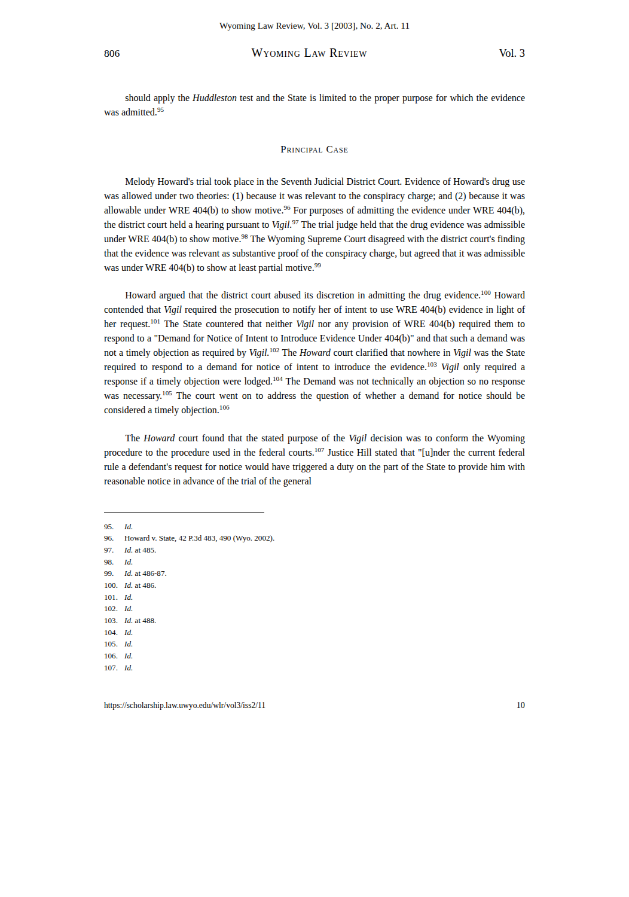Wyoming Law Review, Vol. 3 [2003], No. 2, Art. 11
806 Wyoming Law Review Vol. 3
should apply the Huddleston test and the State is limited to the proper purpose for which the evidence was admitted.95
Principal Case
Melody Howard's trial took place in the Seventh Judicial District Court. Evidence of Howard's drug use was allowed under two theories: (1) because it was relevant to the conspiracy charge; and (2) because it was allowable under WRE 404(b) to show motive.96 For purposes of admitting the evidence under WRE 404(b), the district court held a hearing pursuant to Vigil.97 The trial judge held that the drug evidence was admissible under WRE 404(b) to show motive.98 The Wyoming Supreme Court disagreed with the district court's finding that the evidence was relevant as substantive proof of the conspiracy charge, but agreed that it was admissible was under WRE 404(b) to show at least partial motive.99
Howard argued that the district court abused its discretion in admitting the drug evidence.100 Howard contended that Vigil required the prosecution to notify her of intent to use WRE 404(b) evidence in light of her request.101 The State countered that neither Vigil nor any provision of WRE 404(b) required them to respond to a "Demand for Notice of Intent to Introduce Evidence Under 404(b)" and that such a demand was not a timely objection as required by Vigil.102 The Howard court clarified that nowhere in Vigil was the State required to respond to a demand for notice of intent to introduce the evidence.103 Vigil only required a response if a timely objection were lodged.104 The Demand was not technically an objection so no response was necessary.105 The court went on to address the question of whether a demand for notice should be considered a timely objection.106
The Howard court found that the stated purpose of the Vigil decision was to conform the Wyoming procedure to the procedure used in the federal courts.107 Justice Hill stated that "[u]nder the current federal rule a defendant's request for notice would have triggered a duty on the part of the State to provide him with reasonable notice in advance of the trial of the general
95. Id.
96. Howard v. State, 42 P.3d 483, 490 (Wyo. 2002).
97. Id. at 485.
98. Id.
99. Id. at 486-87.
100. Id. at 486.
101. Id.
102. Id.
103. Id. at 488.
104. Id.
105. Id.
106. Id.
107. Id.
https://scholarship.law.uwyo.edu/wlr/vol3/iss2/11 10